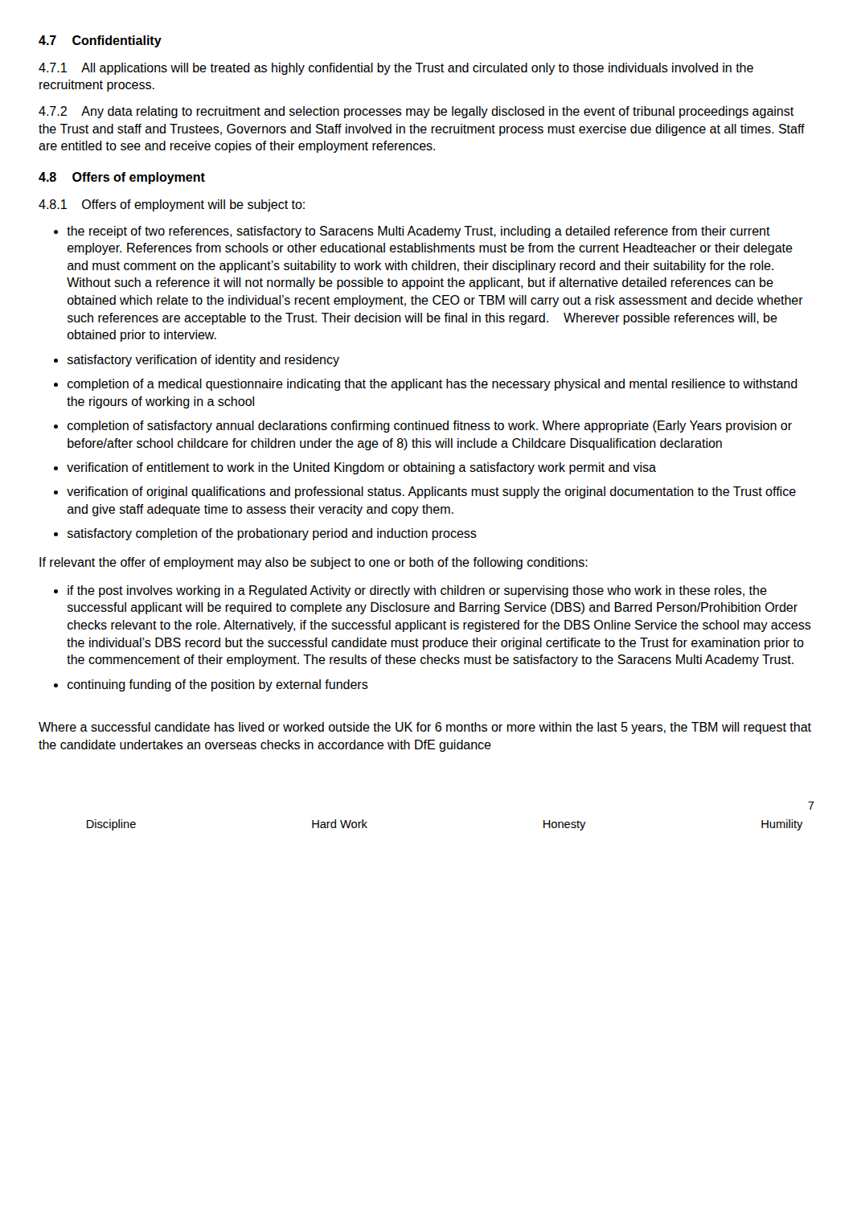4.7
Confidentiality
4.7.1 All applications will be treated as highly confidential by the Trust and circulated only to those individuals involved in the recruitment process.
4.7.2 Any data relating to recruitment and selection processes may be legally disclosed in the event of tribunal proceedings against the Trust and staff and Trustees, Governors and Staff involved in the recruitment process must exercise due diligence at all times. Staff are entitled to see and receive copies of their employment references.
4.8
Offers of employment
4.8.1 Offers of employment will be subject to:
the receipt of two references, satisfactory to Saracens Multi Academy Trust, including a detailed reference from their current employer. References from schools or other educational establishments must be from the current Headteacher or their delegate and must comment on the applicant’s suitability to work with children, their disciplinary record and their suitability for the role. Without such a reference it will not normally be possible to appoint the applicant, but if alternative detailed references can be obtained which relate to the individual’s recent employment, the CEO or TBM will carry out a risk assessment and decide whether such references are acceptable to the Trust. Their decision will be final in this regard. Wherever possible references will, be obtained prior to interview.
satisfactory verification of identity and residency
completion of a medical questionnaire indicating that the applicant has the necessary physical and mental resilience to withstand the rigours of working in a school
completion of satisfactory annual declarations confirming continued fitness to work. Where appropriate (Early Years provision or before/after school childcare for children under the age of 8) this will include a Childcare Disqualification declaration
verification of entitlement to work in the United Kingdom or obtaining a satisfactory work permit and visa
verification of original qualifications and professional status. Applicants must supply the original documentation to the Trust office and give staff adequate time to assess their veracity and copy them.
satisfactory completion of the probationary period and induction process
If relevant the offer of employment may also be subject to one or both of the following conditions:
if the post involves working in a Regulated Activity or directly with children or supervising those who work in these roles, the successful applicant will be required to complete any Disclosure and Barring Service (DBS) and Barred Person/Prohibition Order checks relevant to the role. Alternatively, if the successful applicant is registered for the DBS Online Service the school may access the individual’s DBS record but the successful candidate must produce their original certificate to the Trust for examination prior to the commencement of their employment. The results of these checks must be satisfactory to the Saracens Multi Academy Trust.
continuing funding of the position by external funders
Where a successful candidate has lived or worked outside the UK for 6 months or more within the last 5 years, the TBM will request that the candidate undertakes an overseas checks in accordance with DfE guidance
7
Discipline Hard Work Honesty Humility